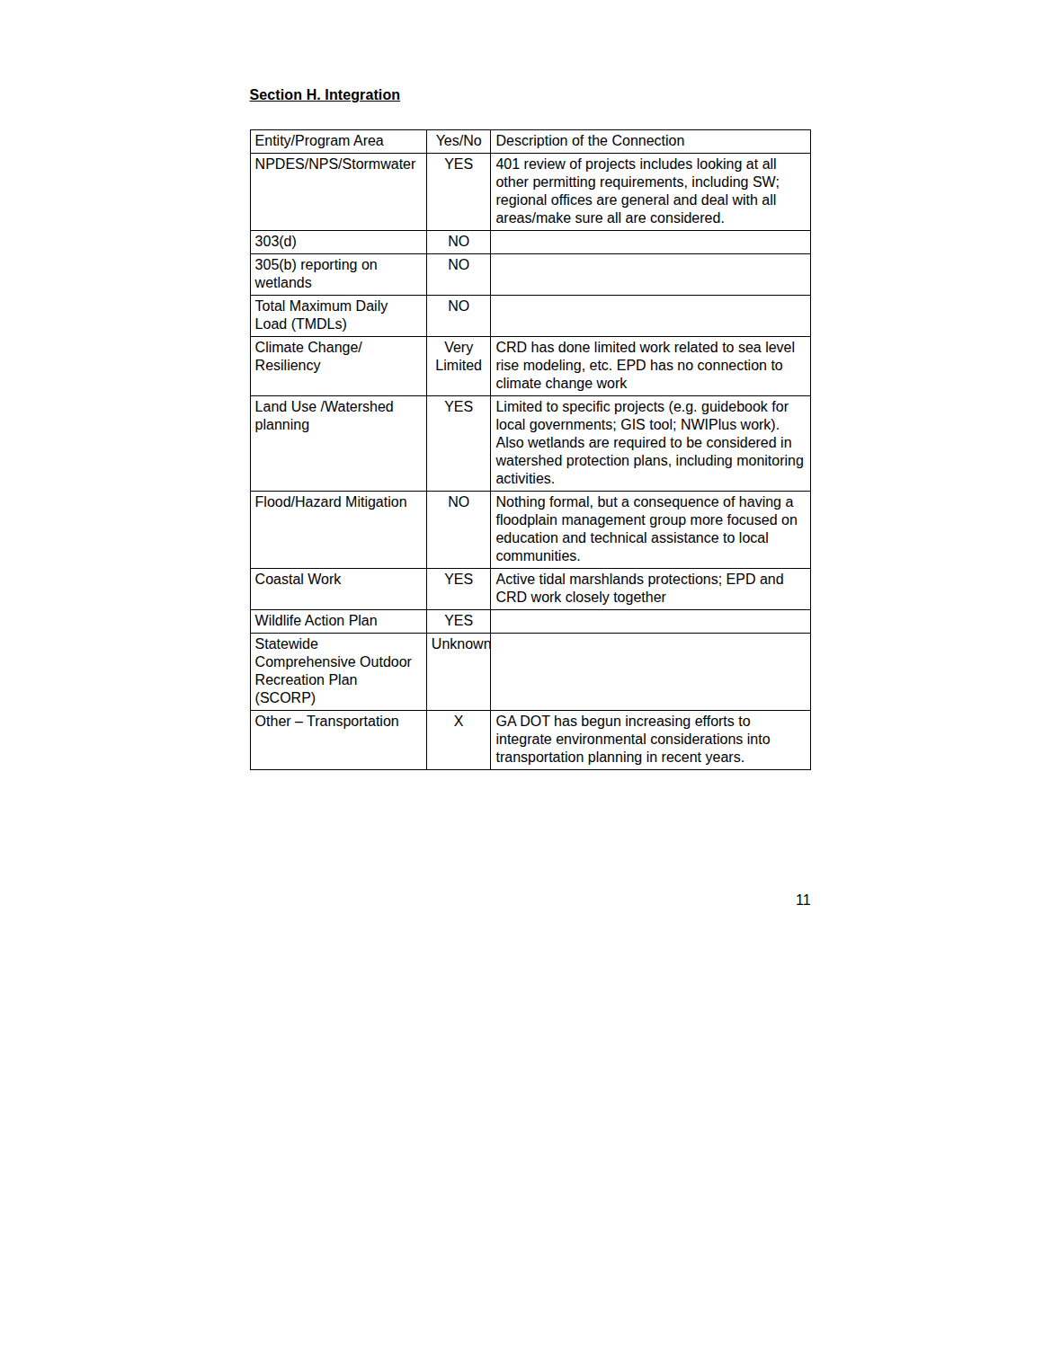Section H. Integration
| Entity/Program Area | Yes/No | Description of the Connection |
| --- | --- | --- |
| NPDES/NPS/Stormwater | YES | 401 review of projects includes looking at all other permitting requirements, including SW; regional offices are general and deal with all areas/make sure all are considered. |
| 303(d) | NO | |
| 305(b) reporting on wetlands | NO | |
| Total Maximum Daily Load (TMDLs) | NO | |
| Climate Change/ Resiliency | Very Limited | CRD has done limited work related to sea level rise modeling, etc. EPD has no connection to climate change work |
| Land Use /Watershed planning | YES | Limited to specific projects (e.g. guidebook for local governments; GIS tool; NWIPlus work). Also wetlands are required to be considered in watershed protection plans, including monitoring activities. |
| Flood/Hazard Mitigation | NO | Nothing formal, but a consequence of having a floodplain management group more focused on education and technical assistance to local communities. |
| Coastal Work | YES | Active tidal marshlands protections; EPD and CRD work closely together |
| Wildlife Action Plan | YES | |
| Statewide Comprehensive Outdoor Recreation Plan (SCORP) | Unknown | |
| Other – Transportation | X | GA DOT has begun increasing efforts to integrate environmental considerations into transportation planning in recent years. |
11